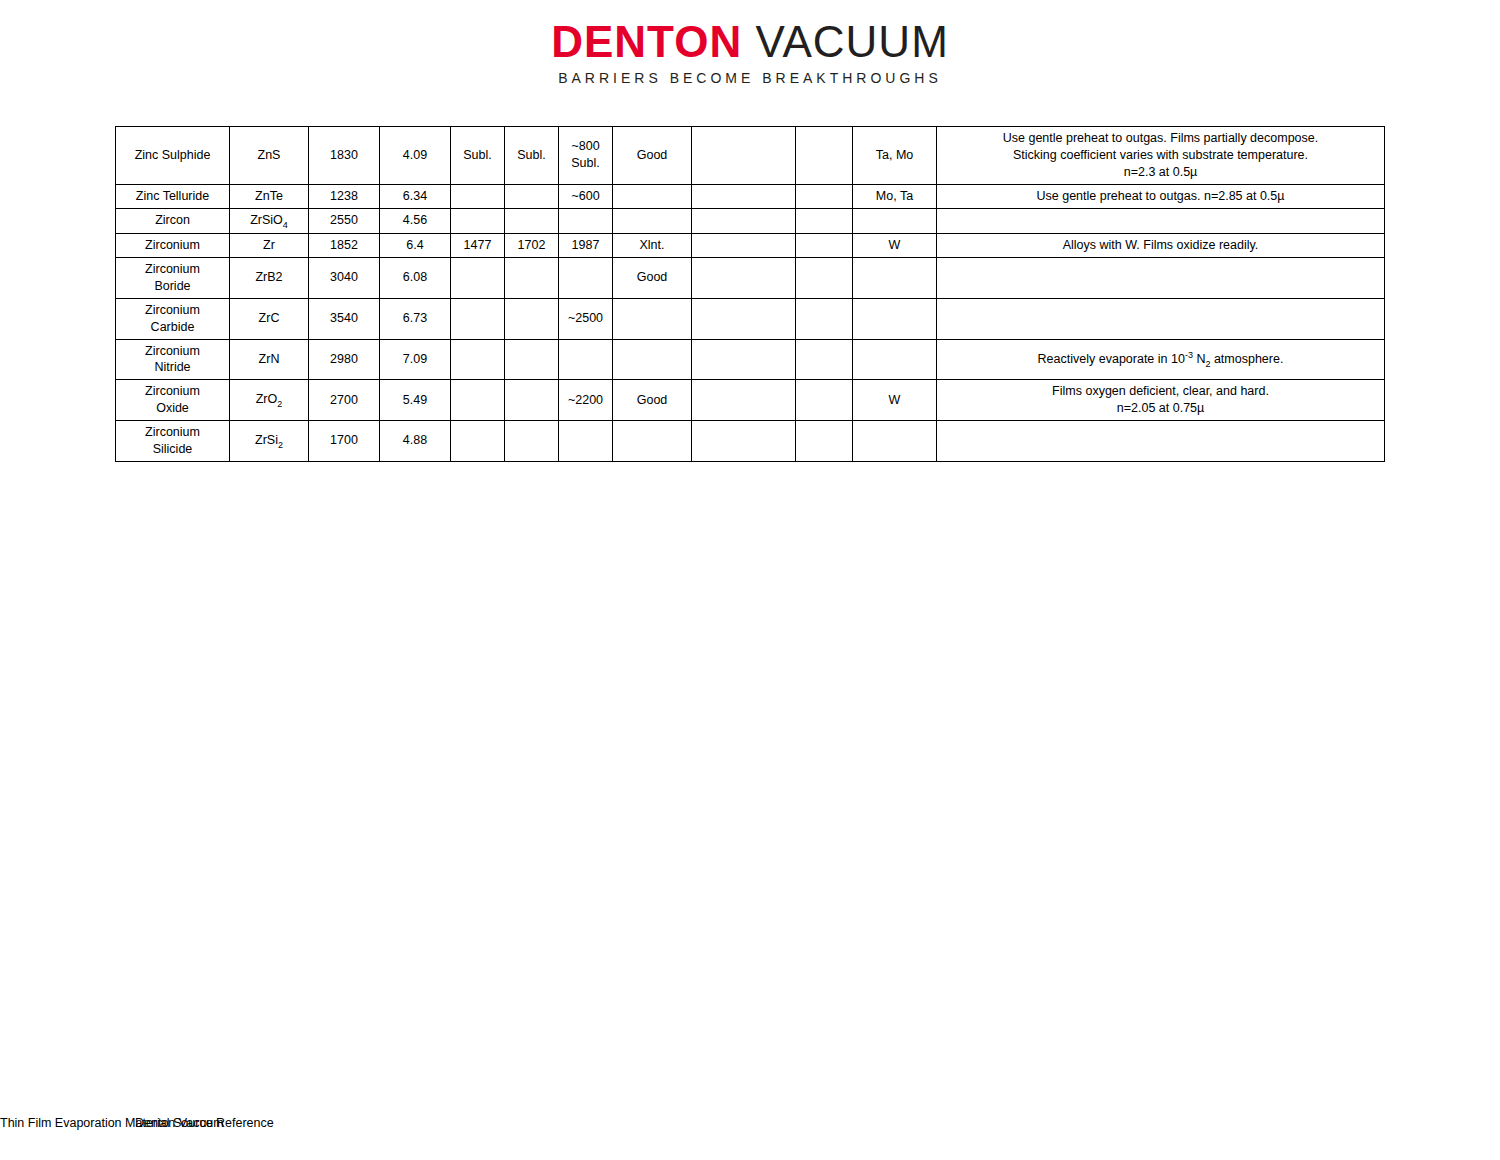DENTON VACUUM
BARRIERS BECOME BREAKTHROUGHS
| Zinc Sulphide | ZnS | 1830 | 4.09 | Subl. | Subl. | ~800 Subl. | Good | | | Ta, Mo | Use gentle preheat to outgas. Films partially decompose. Sticking coefficient varies with substrate temperature. n=2.3 at 0.5µ |
| Zinc Telluride | ZnTe | 1238 | 6.34 | | | ~600 | | | | Mo, Ta | Use gentle preheat to outgas. n=2.85 at 0.5µ |
| Zircon | ZrSiO 4 | 2550 | 4.56 | | | | | | | | |
| Zirconium | Zr | 1852 | 6.4 | 1477 | 1702 | 1987 | Xlnt. | | | W | Alloys with W. Films oxidize readily. |
| Zirconium Boride | ZrB2 | 3040 | 6.08 | | | | Good | | | | |
| Zirconium Carbide | ZrC | 3540 | 6.73 | | | ~2500 | | | | | |
| Zirconium Nitride | ZrN | 2980 | 7.09 | | | | | | | | Reactively evaporate in 10 -3 N 2 atmosphere. |
| Zirconium Oxide | ZrO 2 | 2700 | 5.49 | | | ~2200 | Good | | | W | Films oxygen deficient, clear, and hard. n=2.05 at 0.75µ |
| Zirconium Silicide | ZrSi 2 | 1700 | 4.88 | | | | | | | | |
Denton Vacuum Thin Film Evaporation Material Source Reference